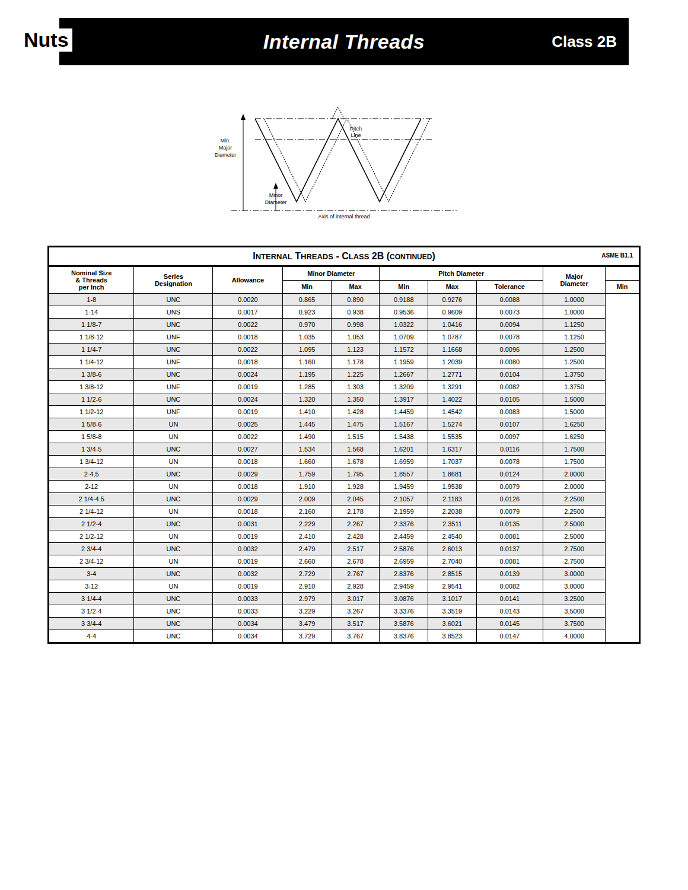Nuts
Internal Threads Class 2B
Min. Major Diameter Minor Diameter Pitch Line Axis of internal thread
I NTERNAL T HREADS - C LASS 2B ( CONTINUED ) ASME B1.1
| Nominal Size & Threads per Inch | Series Designation | Allowance | Minor Diameter | Pitch Diameter | Major Diameter |
| --- | --- | --- | --- | --- | --- |
| Min | Max | Min | Max | Tolerance | Min |
| 1-8 | UNC | 0.0020 | 0.865 | 0.890 | 0.9188 | 0.9276 | 0.0088 | 1.0000 |
| 1-14 | UNS | 0.0017 | 0.923 | 0.938 | 0.9536 | 0.9609 | 0.0073 | 1.0000 |
| 1 1/8-7 | UNC | 0.0022 | 0.970 | 0.998 | 1.0322 | 1.0416 | 0.0094 | 1.1250 |
| 1 1/8-12 | UNF | 0.0018 | 1.035 | 1.053 | 1.0709 | 1.0787 | 0.0078 | 1.1250 |
| 1 1/4-7 | UNC | 0.0022 | 1.095 | 1.123 | 1.1572 | 1.1668 | 0.0096 | 1.2500 |
| 1 1/4-12 | UNF | 0,0018 | 1.160 | 1.178 | 1.1959 | 1.2039 | 0.0080 | 1.2500 |
| 1 3/8-6 | UNC | 0.0024 | 1.195 | 1.225 | 1.2667 | 1.2771 | 0.0104 | 1.3750 |
| 1 3/8-12 | UNF | 0.0019 | 1.285 | 1.303 | 1.3209 | 1.3291 | 0.0082 | 1.3750 |
| 1 1/2-6 | UNC | 0.0024 | 1.320 | 1.350 | 1.3917 | 1.4022 | 0.0105 | 1.5000 |
| 1 1/2-12 | UNF | 0.0019 | 1.410 | 1.428 | 1.4459 | 1.4542 | 0.0083 | 1.5000 |
| 1 5/8-6 | UN | 0.0025 | 1.445 | 1.475 | 1.5167 | 1.5274 | 0.0107 | 1.6250 |
| 1 5/8-8 | UN | 0.0022 | 1.490 | 1.515 | 1.5438 | 1.5535 | 0.0097 | 1.6250 |
| 1 3/4-5 | UNC | 0.0027 | 1.534 | 1.568 | 1.6201 | 1.6317 | 0.0116 | 1.7500 |
| 1 3/4-12 | UN | 0.0018 | 1.660 | 1.678 | 1.6959 | 1.7037 | 0.0078 | 1.7500 |
| 2-4.5 | UNC | 0.0029 | 1.759 | 1.795 | 1.8557 | 1.8681 | 0.0124 | 2.0000 |
| 2-12 | UN | 0.0018 | 1.910 | 1.928 | 1.9459 | 1.9538 | 0.0079 | 2.0000 |
| 2 1/4-4.5 | UNC | 0.0029 | 2.009 | 2.045 | 2.1057 | 2.1183 | 0.0126 | 2.2500 |
| 2 1/4-12 | UN | 0.0018 | 2.160 | 2.178 | 2.1959 | 2.2038 | 0.0079 | 2.2500 |
| 2 1/2-4 | UNC | 0.0031 | 2.229 | 2.267 | 2.3376 | 2.3511 | 0.0135 | 2.5000 |
| 2 1/2-12 | UN | 0.0019 | 2.410 | 2.428 | 2.4459 | 2.4540 | 0.0081 | 2.5000 |
| 2 3/4-4 | UNC | 0.0032 | 2.479 | 2.517 | 2.5876 | 2.6013 | 0.0137 | 2.7500 |
| 2 3/4-12 | UN | 0.0019 | 2.660 | 2.678 | 2.6959 | 2.7040 | 0.0081 | 2.7500 |
| 3-4 | UNC | 0.0032 | 2.729 | 2.767 | 2.8376 | 2.8515 | 0.0139 | 3.0000 |
| 3-12 | UN | 0.0019 | 2.910 | 2.928 | 2.9459 | 2.9541 | 0.0082 | 3.0000 |
| 3 1/4-4 | UNC | 0.0033 | 2.979 | 3.017 | 3.0876 | 3.1017 | 0.0141 | 3.2500 |
| 3 1/2-4 | UNC | 0.0033 | 3.229 | 3.267 | 3.3376 | 3.3519 | 0.0143 | 3.5000 |
| 3 3/4-4 | UNC | 0.0034 | 3.479 | 3.517 | 3.5876 | 3.6021 | 0.0145 | 3.7500 |
| 4-4 | UNC | 0.0034 | 3.729 | 3.767 | 3.8376 | 3.8523 | 0.0147 | 4.0000 |